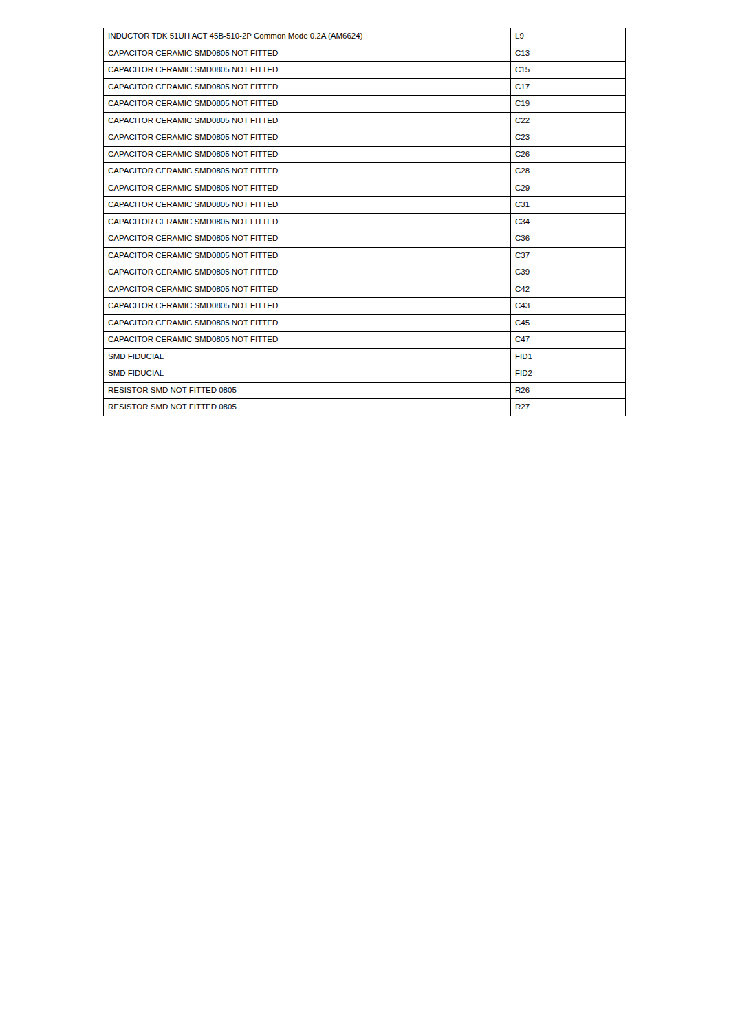| INDUCTOR TDK 51UH ACT 45B-510-2P Common Mode 0.2A (AM6624) | L9 |
| CAPACITOR CERAMIC SMD0805 NOT FITTED | C13 |
| CAPACITOR CERAMIC SMD0805 NOT FITTED | C15 |
| CAPACITOR CERAMIC SMD0805 NOT FITTED | C17 |
| CAPACITOR CERAMIC SMD0805 NOT FITTED | C19 |
| CAPACITOR CERAMIC SMD0805 NOT FITTED | C22 |
| CAPACITOR CERAMIC SMD0805 NOT FITTED | C23 |
| CAPACITOR CERAMIC SMD0805 NOT FITTED | C26 |
| CAPACITOR CERAMIC SMD0805 NOT FITTED | C28 |
| CAPACITOR CERAMIC SMD0805 NOT FITTED | C29 |
| CAPACITOR CERAMIC SMD0805 NOT FITTED | C31 |
| CAPACITOR CERAMIC SMD0805 NOT FITTED | C34 |
| CAPACITOR CERAMIC SMD0805 NOT FITTED | C36 |
| CAPACITOR CERAMIC SMD0805 NOT FITTED | C37 |
| CAPACITOR CERAMIC SMD0805 NOT FITTED | C39 |
| CAPACITOR CERAMIC SMD0805 NOT FITTED | C42 |
| CAPACITOR CERAMIC SMD0805 NOT FITTED | C43 |
| CAPACITOR CERAMIC SMD0805 NOT FITTED | C45 |
| CAPACITOR CERAMIC SMD0805 NOT FITTED | C47 |
| SMD FIDUCIAL | FID1 |
| SMD FIDUCIAL | FID2 |
| RESISTOR SMD NOT FITTED 0805 | R26 |
| RESISTOR SMD NOT FITTED 0805 | R27 |